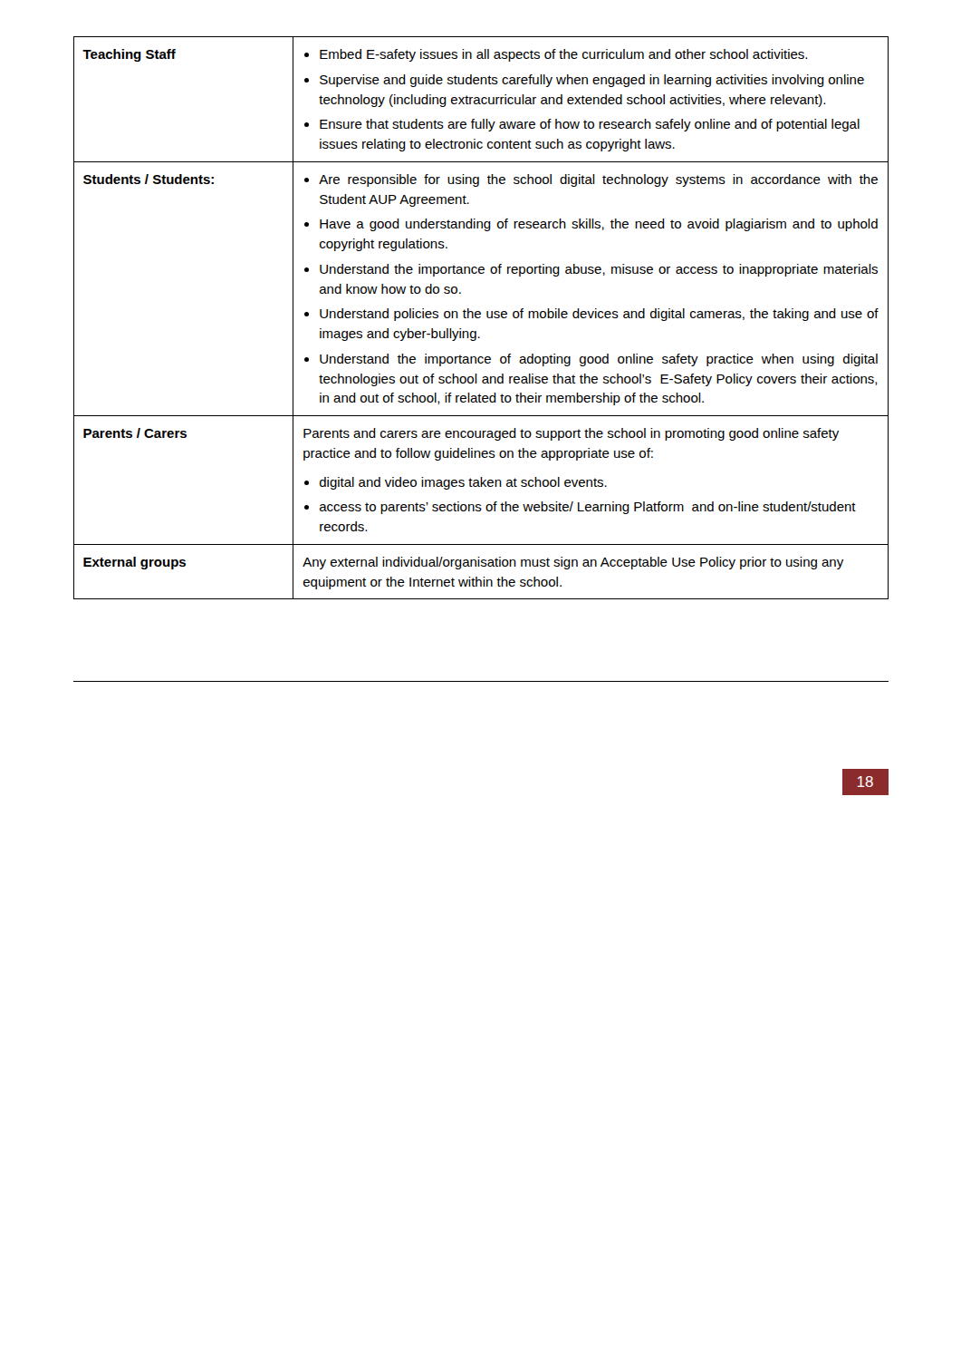| Teaching Staff | Embed E-safety issues in all aspects of the curriculum and other school activities. Supervise and guide students carefully when engaged in learning activities involving online technology (including extracurricular and extended school activities, where relevant). Ensure that students are fully aware of how to research safely online and of potential legal issues relating to electronic content such as copyright laws. |
| Students / Students: | Are responsible for using the school digital technology systems in accordance with the Student AUP Agreement. Have a good understanding of research skills, the need to avoid plagiarism and to uphold copyright regulations. Understand the importance of reporting abuse, misuse or access to inappropriate materials and know how to do so. Understand policies on the use of mobile devices and digital cameras, the taking and use of images and cyber-bullying. Understand the importance of adopting good online safety practice when using digital technologies out of school and realise that the school’s E-Safety Policy covers their actions, in and out of school, if related to their membership of the school. |
| Parents / Carers | Parents and carers are encouraged to support the school in promoting good online safety practice and to follow guidelines on the appropriate use of: digital and video images taken at school events. access to parents’ sections of the website/ Learning Platform and on-line student/student records. |
| External groups | Any external individual/organisation must sign an Acceptable Use Policy prior to using any equipment or the Internet within the school. |
18